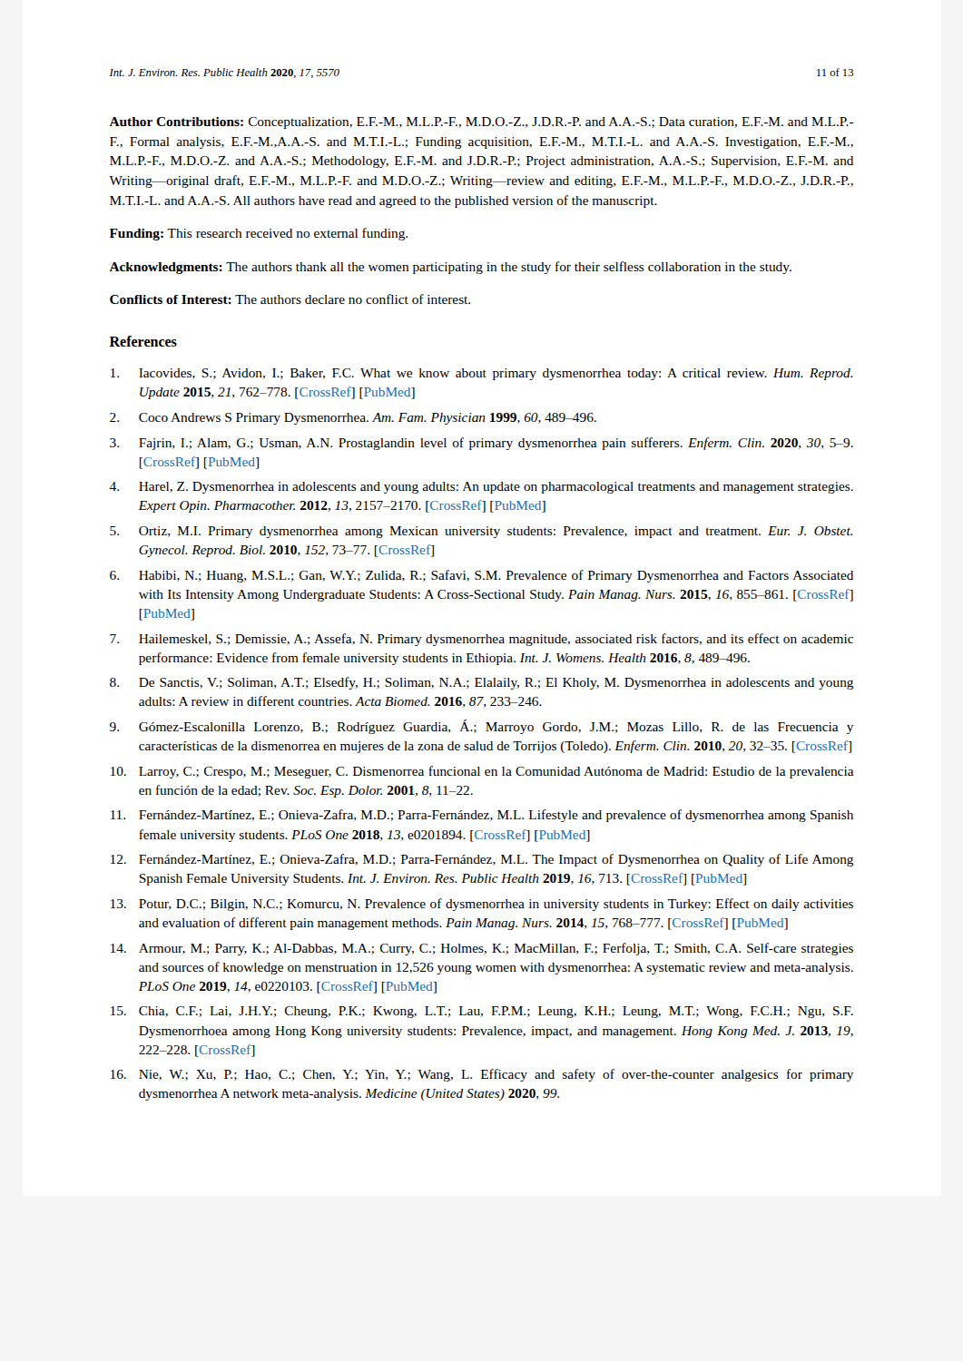Int. J. Environ. Res. Public Health 2020, 17, 5570 11 of 13
Author Contributions: Conceptualization, E.F.-M., M.L.P.-F., M.D.O.-Z., J.D.R.-P. and A.A.-S.; Data curation, E.F.-M. and M.L.P.-F., Formal analysis, E.F.-M.,A.A.-S. and M.T.I.-L.; Funding acquisition, E.F.-M., M.T.I.-L. and A.A.-S. Investigation, E.F.-M., M.L.P.-F., M.D.O.-Z. and A.A.-S.; Methodology, E.F.-M. and J.D.R.-P.; Project administration, A.A.-S.; Supervision, E.F.-M. and Writing—original draft, E.F.-M., M.L.P.-F. and M.D.O.-Z.; Writing—review and editing, E.F.-M., M.L.P.-F., M.D.O.-Z., J.D.R.-P., M.T.I.-L. and A.A.-S. All authors have read and agreed to the published version of the manuscript.
Funding: This research received no external funding.
Acknowledgments: The authors thank all the women participating in the study for their selfless collaboration in the study.
Conflicts of Interest: The authors declare no conflict of interest.
References
Iacovides, S.; Avidon, I.; Baker, F.C. What we know about primary dysmenorrhea today: A critical review. Hum. Reprod. Update 2015, 21, 762–778. CrossRef PubMed
Coco Andrews S Primary Dysmenorrhea. Am. Fam. Physician 1999, 60, 489–496.
Fajrin, I.; Alam, G.; Usman, A.N. Prostaglandin level of primary dysmenorrhea pain sufferers. Enferm. Clin. 2020, 30, 5–9. CrossRef PubMed
Harel, Z. Dysmenorrhea in adolescents and young adults: An update on pharmacological treatments and management strategies. Expert Opin. Pharmacother. 2012, 13, 2157–2170. CrossRef PubMed
Ortiz, M.I. Primary dysmenorrhea among Mexican university students: Prevalence, impact and treatment. Eur. J. Obstet. Gynecol. Reprod. Biol. 2010, 152, 73–77. CrossRef
Habibi, N.; Huang, M.S.L.; Gan, W.Y.; Zulida, R.; Safavi, S.M. Prevalence of Primary Dysmenorrhea and Factors Associated with Its Intensity Among Undergraduate Students: A Cross-Sectional Study. Pain Manag. Nurs. 2015, 16, 855–861. CrossRef PubMed
Hailemeskel, S.; Demissie, A.; Assefa, N. Primary dysmenorrhea magnitude, associated risk factors, and its effect on academic performance: Evidence from female university students in Ethiopia. Int. J. Womens. Health 2016, 8, 489–496.
De Sanctis, V.; Soliman, A.T.; Elsedfy, H.; Soliman, N.A.; Elalaily, R.; El Kholy, M. Dysmenorrhea in adolescents and young adults: A review in different countries. Acta Biomed. 2016, 87, 233–246.
Gómez-Escalonilla Lorenzo, B.; Rodríguez Guardia, Á.; Marroyo Gordo, J.M.; Mozas Lillo, R. de las Frecuencia y características de la dismenorrea en mujeres de la zona de salud de Torrijos (Toledo). Enferm. Clin. 2010, 20, 32–35. CrossRef
Larroy, C.; Crespo, M.; Meseguer, C. Dismenorrea funcional en la Comunidad Autónoma de Madrid: Estudio de la prevalencia en función de la edad; Rev. Soc. Esp. Dolor. 2001, 8, 11–22.
Fernández-Martínez, E.; Onieva-Zafra, M.D.; Parra-Fernández, M.L. Lifestyle and prevalence of dysmenorrhea among Spanish female university students. PLoS One 2018, 13, e0201894. CrossRef PubMed
Fernández-Martínez, E.; Onieva-Zafra, M.D.; Parra-Fernández, M.L. The Impact of Dysmenorrhea on Quality of Life Among Spanish Female University Students. Int. J. Environ. Res. Public Health 2019, 16, 713. CrossRef PubMed
Potur, D.C.; Bilgin, N.C.; Komurcu, N. Prevalence of dysmenorrhea in university students in Turkey: Effect on daily activities and evaluation of different pain management methods. Pain Manag. Nurs. 2014, 15, 768–777. CrossRef PubMed
Armour, M.; Parry, K.; Al-Dabbas, M.A.; Curry, C.; Holmes, K.; MacMillan, F.; Ferfolja, T.; Smith, C.A. Self-care strategies and sources of knowledge on menstruation in 12,526 young women with dysmenorrhea: A systematic review and meta-analysis. PLoS One 2019, 14, e0220103. CrossRef PubMed
Chia, C.F.; Lai, J.H.Y.; Cheung, P.K.; Kwong, L.T.; Lau, F.P.M.; Leung, K.H.; Leung, M.T.; Wong, F.C.H.; Ngu, S.F. Dysmenorrhoea among Hong Kong university students: Prevalence, impact, and management. Hong Kong Med. J. 2013, 19, 222–228. CrossRef
Nie, W.; Xu, P.; Hao, C.; Chen, Y.; Yin, Y.; Wang, L. Efficacy and safety of over-the-counter analgesics for primary dysmenorrhea A network meta-analysis. Medicine (United States) 2020, 99.